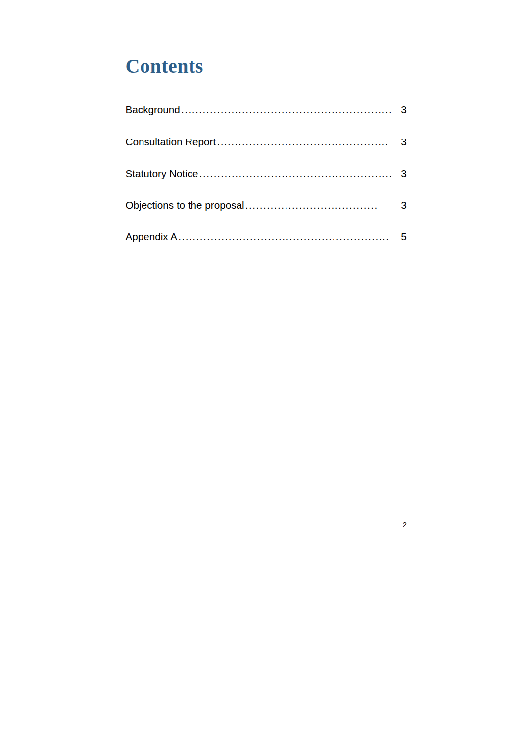Contents
Background ........................................................... 3
Consultation Report ................................................ 3
Statutory Notice ...................................................... 3
Objections to the proposal ..................................... 3
Appendix A ........................................................... 5
2